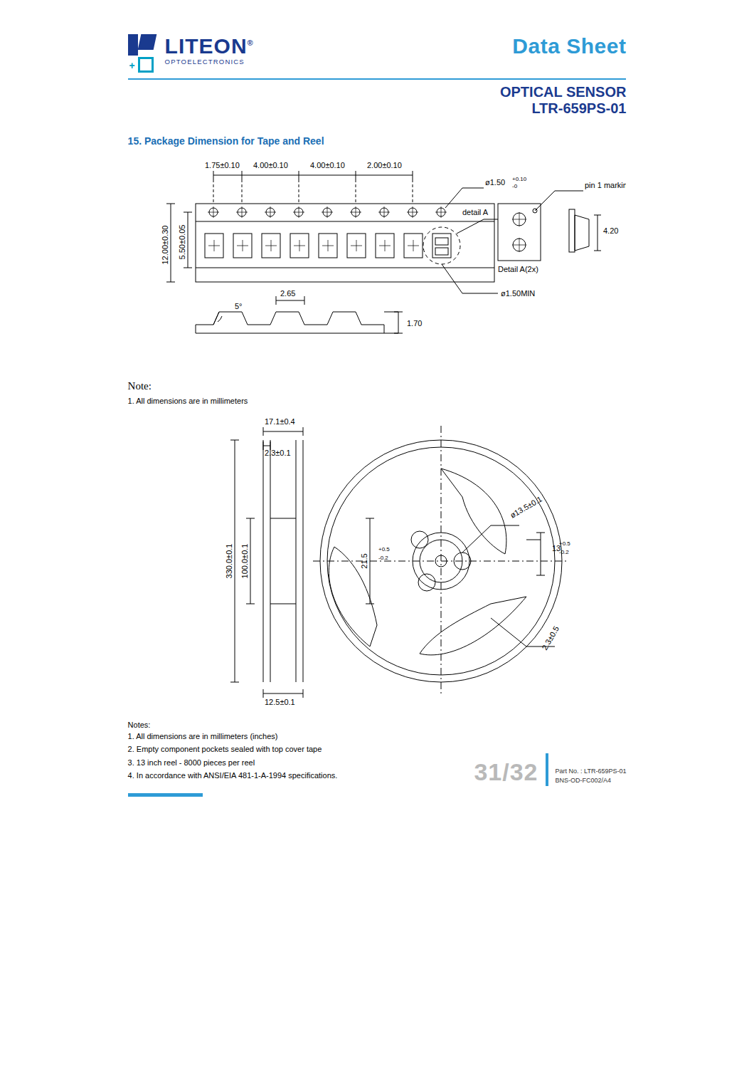+
LITEON®
OPTOELECTRONICS
Data Sheet
OPTICAL SENSOR
LTR-659PS-01
15. Package Dimension for Tape and Reel
1.75±0.10 4.00±0.10 4.00±0.10 2.00±0.10 ø1.50 +0.10 -0 pin 1 marking detail A Detail A(2x) ø1.50MIN 4.20 5° 2.65 1.70 12.00±0.30 5.50±0.05
Note:
1. All dimensions are in millimeters
17.1±0.4 2.3±0.1 12.5±0.1 330.0±0.1 100.0±0.1 21.5 +0.5 -0.2 ø13.5±0.1 13 +0.5 -0.2 2.3±0.5
Notes:
1. All dimensions are in millimeters (inches)
2. Empty component pockets sealed with top cover tape
3. 13 inch reel - 8000 pieces per reel
4. In accordance with ANSI/EIA 481-1-A-1994 specifications.
31/32
Part No. : LTR-659PS-01
BNS-OD-FC002/A4